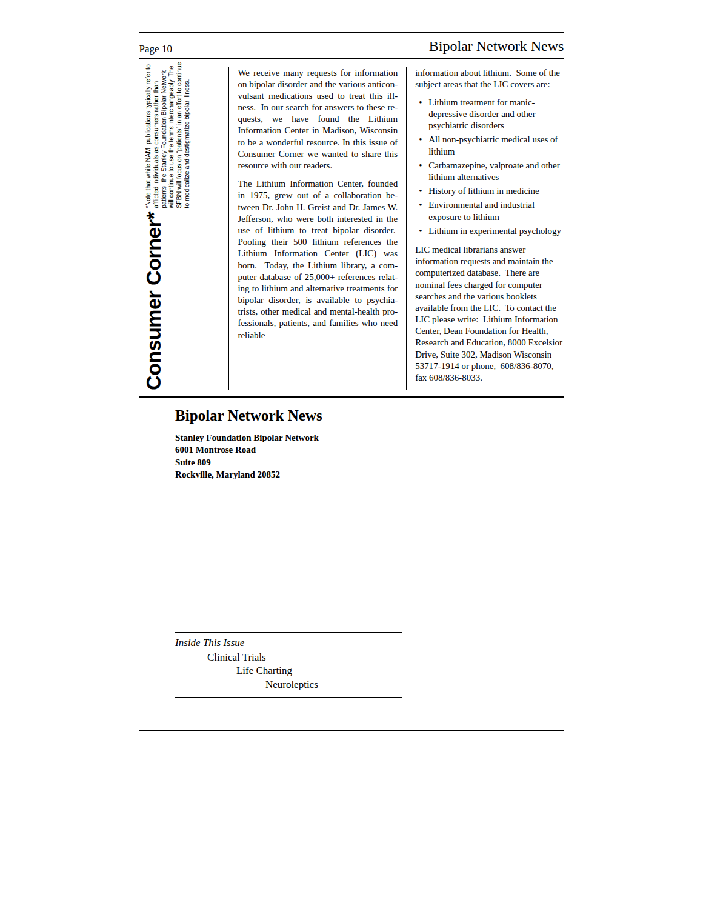Page 10
Bipolar Network News
Consumer Corner*
*Note that while NAMI publications typically refer to afflicted individuals as consumers rather than patients, the Stanley Foundation Bipolar Network will continue to use the terms interchangeably. The SFBN will focus on “patients” in an effort to continue to medicalize and destigmatize bipolar illness.
We receive many requests for information on bipolar disorder and the various anticonvulsant medications used to treat this illness. In our search for answers to these requests, we have found the Lithium Information Center in Madison, Wisconsin to be a wonderful resource. In this issue of Consumer Corner we wanted to share this resource with our readers.
The Lithium Information Center, founded in 1975, grew out of a collaboration between Dr. John H. Greist and Dr. James W. Jefferson, who were both interested in the use of lithium to treat bipolar disorder. Pooling their 500 lithium references the Lithium Information Center (LIC) was born. Today, the Lithium library, a computer database of 25,000+ references relating to lithium and alternative treatments for bipolar disorder, is available to psychiatrists, other medical and mental-health professionals, patients, and families who need reliable
information about lithium. Some of the subject areas that the LIC covers are:
Lithium treatment for manic-depressive disorder and other psychiatric disorders
All non-psychiatric medical uses of lithium
Carbamazepine, valproate and other lithium alternatives
History of lithium in medicine
Environmental and industrial exposure to lithium
Lithium in experimental psychology
LIC medical librarians answer information requests and maintain the computerized database. There are nominal fees charged for computer searches and the various booklets available from the LIC. To contact the LIC please write: Lithium Information Center, Dean Foundation for Health, Research and Education, 8000 Excelsior Drive, Suite 302, Madison Wisconsin 53717-1914 or phone, 608/836-8070, fax 608/836-8033.
Bipolar Network News
Stanley Foundation Bipolar Network
6001 Montrose Road
Suite 809
Rockville, Maryland 20852
Inside This Issue
Clinical Trials
Life Charting
Neuroleptics